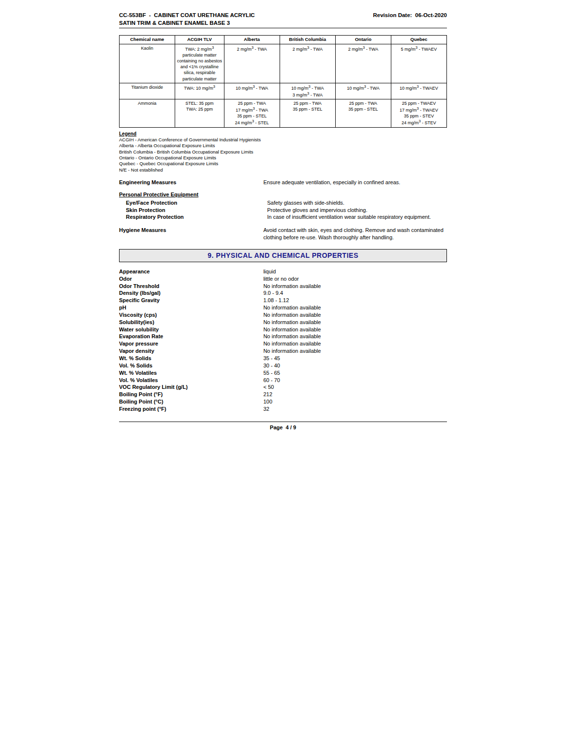CC-553BF - CABINET COAT URETHANE ACRYLIC
SATIN TRIM & CABINET ENAMEL BASE 3
Revision Date: 06-Oct-2020
| Chemical name | ACGIH TLV | Alberta | British Columbia | Ontario | Quebec |
| --- | --- | --- | --- | --- | --- |
| Kaolin | TWA: 2 mg/m 3 particulate matter containing no asbestos and <1% crystalline silica, respirable particulate matter | 2 mg/m 3 - TWA | 2 mg/m 3 - TWA | 2 mg/m 3 - TWA | 5 mg/m 3 - TWAEV |
| Titanium dioxide | TWA: 10 mg/m 3 | 10 mg/m 3 - TWA | 10 mg/m 3 - TWA 3 mg/m 3 - TWA | 10 mg/m 3 - TWA | 10 mg/m 3 - TWAEV |
| Ammonia | STEL: 35 ppm TWA: 25 ppm | 25 ppm - TWA 17 mg/m 3 - TWA 35 ppm - STEL 24 mg/m 3 - STEL | 25 ppm - TWA 35 ppm - STEL | 25 ppm - TWA 35 ppm - STEL | 25 ppm - TWAEV 17 mg/m 3 - TWAEV 35 ppm - STEV 24 mg/m 3 - STEV |
Legend
ACGIH - American Conference of Governmental Industrial Hygienists
Alberta - Alberta Occupational Exposure Limits
British Columbia - British Columbia Occupational Exposure Limits
Ontario - Ontario Occupational Exposure Limits
Quebec - Quebec Occupational Exposure Limits
N/E - Not established
Engineering Measures
Ensure adequate ventilation, especially in confined areas.
Personal Protective Equipment
Eye/Face Protection
Safety glasses with side-shields.
Skin Protection
Protective gloves and impervious clothing.
Respiratory Protection
In case of insufficient ventilation wear suitable respiratory equipment.
Hygiene Measures
Avoid contact with skin, eyes and clothing. Remove and wash contaminated clothing before re-use. Wash thoroughly after handling.
9. PHYSICAL AND CHEMICAL PROPERTIES
Appearance
liquid
Odor
little or no odor
Odor Threshold
No information available
Density (lbs/gal)
9.0 - 9.4
Specific Gravity
1.08 - 1.12
pH
No information available
Viscosity (cps)
No information available
Solubility(ies)
No information available
Water solubility
No information available
Evaporation Rate
No information available
Vapor pressure
No information available
Vapor density
No information available
Wt. % Solids
35 - 45
Vol. % Solids
30 - 40
Wt. % Volatiles
55 - 65
Vol. % Volatiles
60 - 70
VOC Regulatory Limit (g/L)
< 50
Boiling Point (°F)
212
Boiling Point (°C)
100
Freezing point (°F)
32
Page 4 / 9